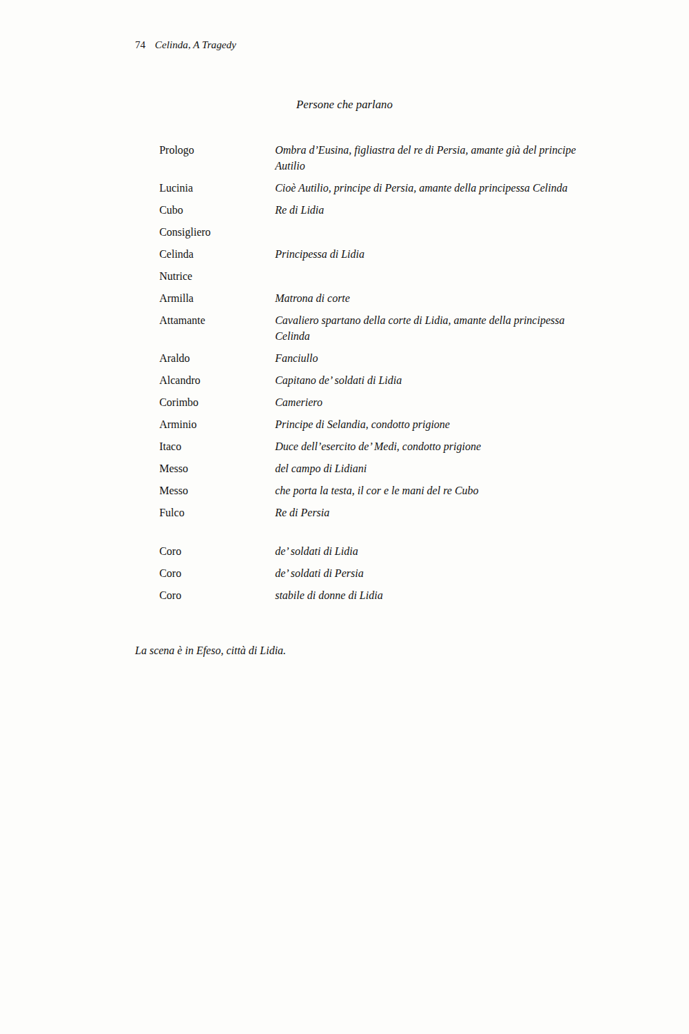74 Celinda, A Tragedy
Persone che parlano
| Prologo | Ombra d’Eusina, figliastra del re di Persia, amante già del principe Autilio |
| Lucinia | Cioè Autilio, principe di Persia, amante della principessa Celinda |
| Cubo | Re di Lidia |
| Consigliero | |
| Celinda | Principessa di Lidia |
| Nutrice | |
| Armilla | Matrona di corte |
| Attamante | Cavaliero spartano della corte di Lidia, amante della principessa Celinda |
| Araldo | Fanciullo |
| Alcandro | Capitano de’ soldati di Lidia |
| Corimbo | Cameriero |
| Arminio | Principe di Selandia, condotto prigione |
| Itaco | Duce dell’esercito de’ Medi, condotto prigione |
| Messo | del campo di Lidiani |
| Messo | che porta la testa, il cor e le mani del re Cubo |
| Fulco | Re di Persia |
| Coro | de’ soldati di Lidia |
| Coro | de’ soldati di Persia |
| Coro | stabile di donne di Lidia |
La scena è in Efeso, città di Lidia.